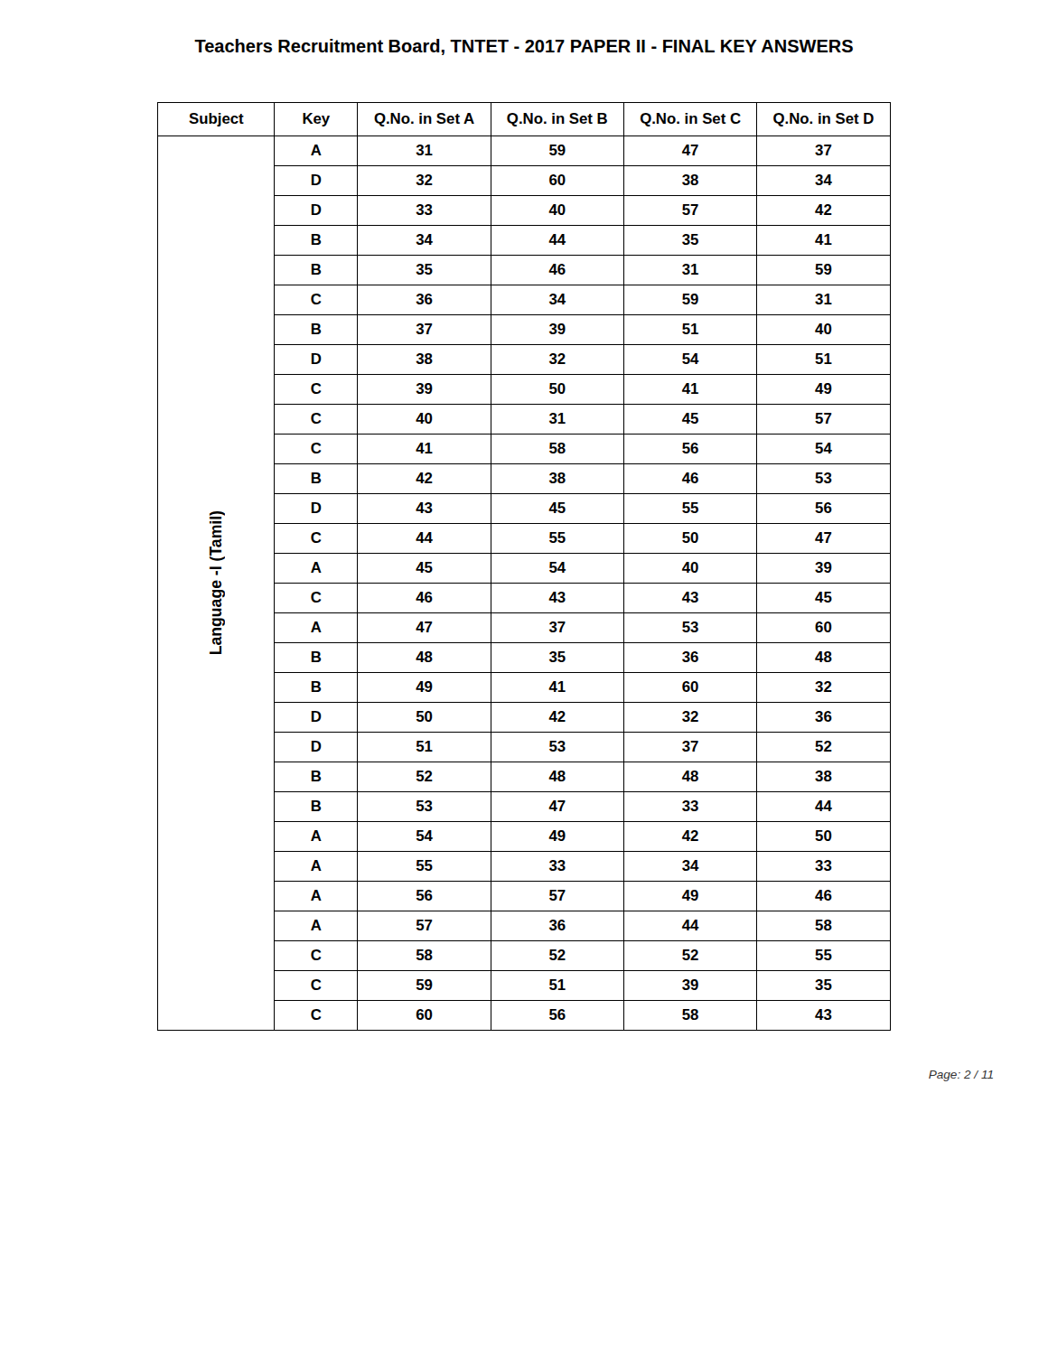Teachers Recruitment Board, TNTET - 2017 PAPER II - FINAL KEY ANSWERS
| Subject | Key | Q.No. in Set A | Q.No. in Set B | Q.No. in Set C | Q.No. in Set D |
| --- | --- | --- | --- | --- | --- |
| Language -I (Tamil) | A | 31 | 59 | 47 | 37 |
| D | 32 | 60 | 38 | 34 |
| D | 33 | 40 | 57 | 42 |
| B | 34 | 44 | 35 | 41 |
| B | 35 | 46 | 31 | 59 |
| C | 36 | 34 | 59 | 31 |
| B | 37 | 39 | 51 | 40 |
| D | 38 | 32 | 54 | 51 |
| C | 39 | 50 | 41 | 49 |
| C | 40 | 31 | 45 | 57 |
| C | 41 | 58 | 56 | 54 |
| B | 42 | 38 | 46 | 53 |
| D | 43 | 45 | 55 | 56 |
| C | 44 | 55 | 50 | 47 |
| A | 45 | 54 | 40 | 39 |
| C | 46 | 43 | 43 | 45 |
| A | 47 | 37 | 53 | 60 |
| B | 48 | 35 | 36 | 48 |
| B | 49 | 41 | 60 | 32 |
| D | 50 | 42 | 32 | 36 |
| D | 51 | 53 | 37 | 52 |
| B | 52 | 48 | 48 | 38 |
| B | 53 | 47 | 33 | 44 |
| A | 54 | 49 | 42 | 50 |
| A | 55 | 33 | 34 | 33 |
| A | 56 | 57 | 49 | 46 |
| A | 57 | 36 | 44 | 58 |
| C | 58 | 52 | 52 | 55 |
| C | 59 | 51 | 39 | 35 |
| C | 60 | 56 | 58 | 43 |
Page: 2 / 11